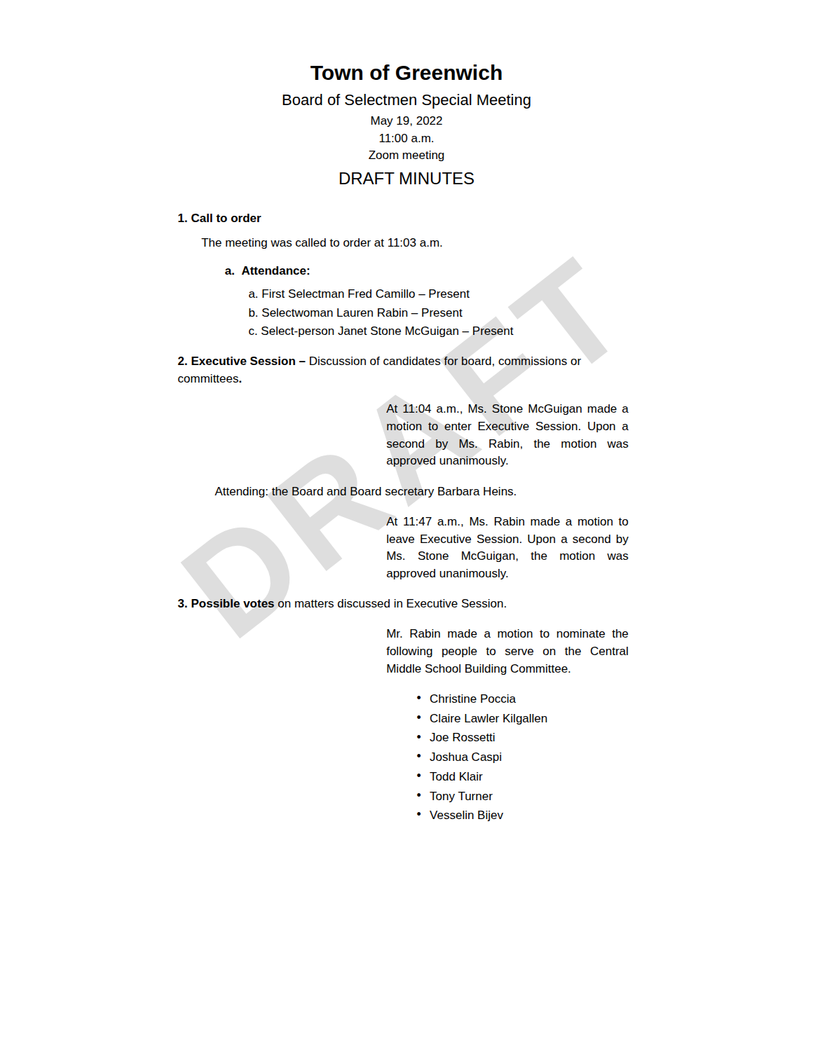DRAFT
Town of Greenwich
Board of Selectmen Special Meeting
May 19, 2022
11:00 a.m.
Zoom meeting
DRAFT MINUTES
1. Call to order
The meeting was called to order at 11:03 a.m.
a. Attendance:
a. First Selectman Fred Camillo – Present
b. Selectwoman Lauren Rabin – Present
c. Select-person Janet Stone McGuigan – Present
2. Executive Session – Discussion of candidates for board, commissions or committees.
At 11:04 a.m., Ms. Stone McGuigan made a motion to enter Executive Session. Upon a second by Ms. Rabin, the motion was approved unanimously.
Attending: the Board and Board secretary Barbara Heins.
At 11:47 a.m., Ms. Rabin made a motion to leave Executive Session. Upon a second by Ms. Stone McGuigan, the motion was approved unanimously.
3. Possible votes on matters discussed in Executive Session.
Mr. Rabin made a motion to nominate the following people to serve on the Central Middle School Building Committee.
Christine Poccia
Claire Lawler Kilgallen
Joe Rossetti
Joshua Caspi
Todd Klair
Tony Turner
Vesselin Bijev